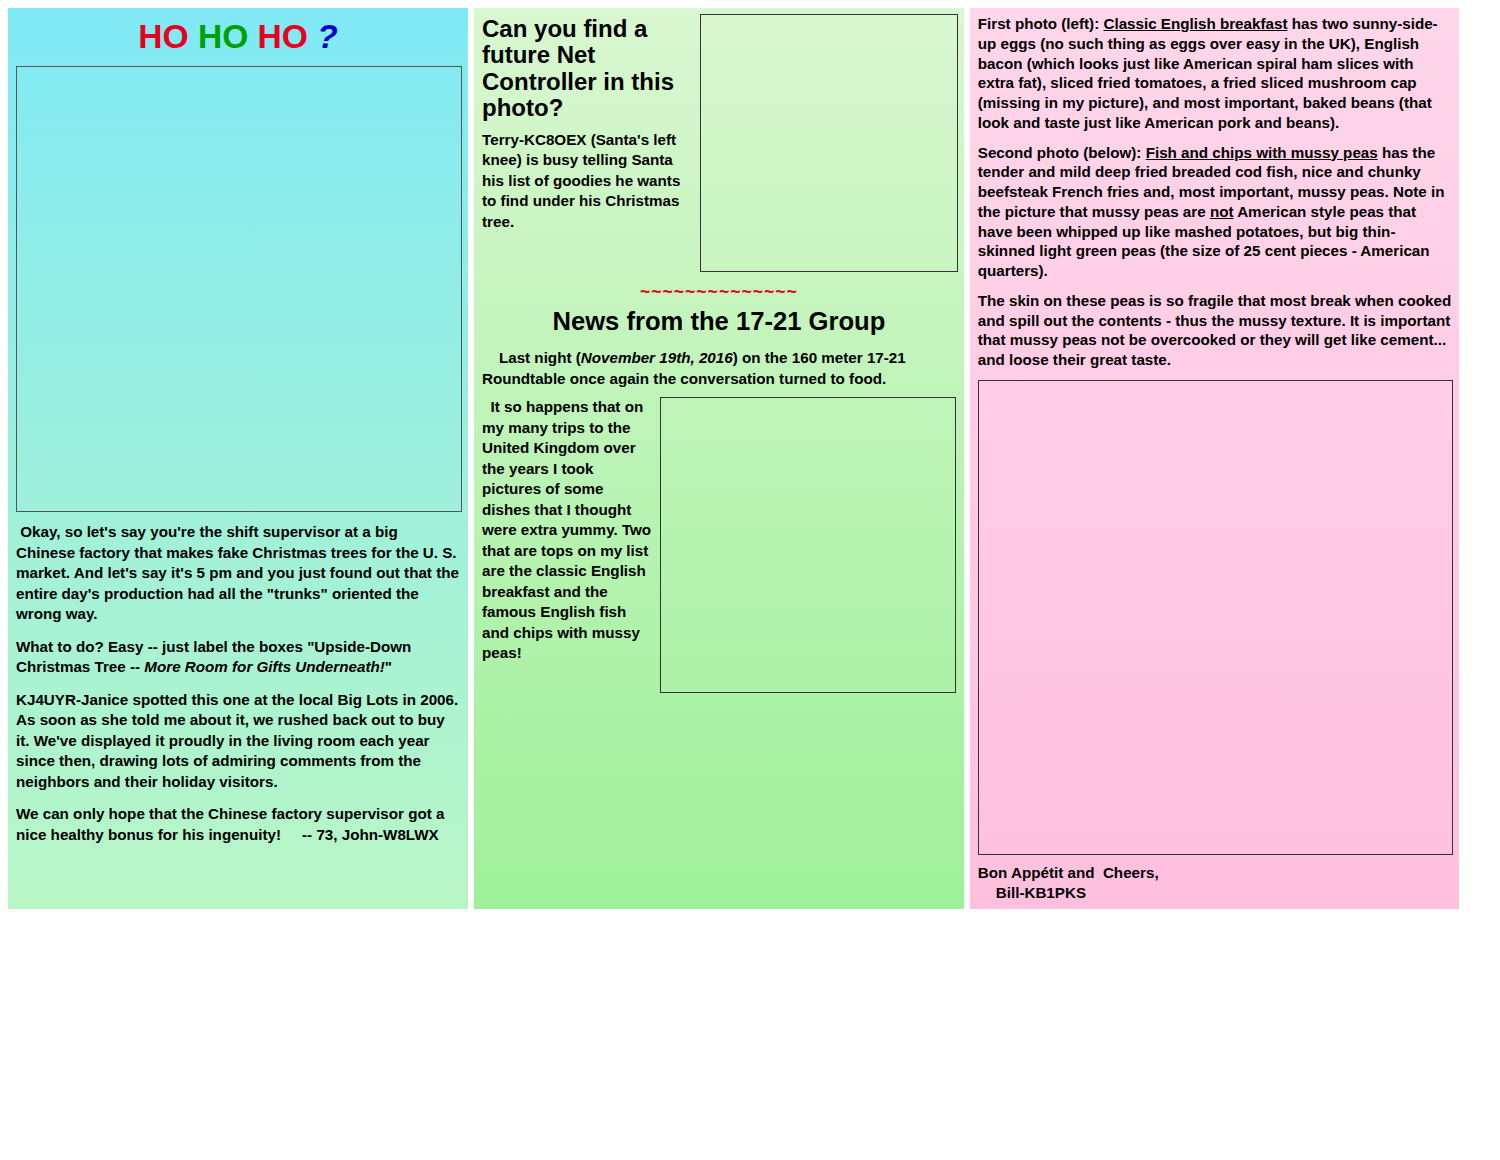HO HO HO ?
Okay, so let's say you're the shift supervisor at a big Chinese factory that makes fake Christmas trees for the U. S. market. And let's say it's 5 pm and you just found out that the entire day's production had all the "trunks" oriented the wrong way.
What to do? Easy -- just label the boxes "Upside-Down Christmas Tree -- More Room for Gifts Underneath!"
KJ4UYR-Janice spotted this one at the local Big Lots in 2006. As soon as she told me about it, we rushed back out to buy it. We've displayed it proudly in the living room each year since then, drawing lots of admiring comments from the neighbors and their holiday visitors.
We can only hope that the Chinese factory supervisor got a nice healthy bonus for his ingenuity! -- 73, John-W8LWX
Can you find a future Net Controller in this photo?
Terry-KC8OEX (Santa's left knee) is busy telling Santa his list of goodies he wants to find under his Christmas tree.
~~~~~~~~~~~~~~
News from the 17-21 Group
Last night (November 19th, 2016) on the 160 meter 17-21 Roundtable once again the conversation turned to food.
It so happens that on my many trips to the United Kingdom over the years I took pictures of some dishes that I thought were extra yummy. Two that are tops on my list are the classic English breakfast and the famous English fish and chips with mussy peas!
First photo (left): Classic English breakfast has two sunny-side-up eggs (no such thing as eggs over easy in the UK), English bacon (which looks just like American spiral ham slices with extra fat), sliced fried tomatoes, a fried sliced mushroom cap (missing in my picture), and most important, baked beans (that look and taste just like American pork and beans).
Second photo (below): Fish and chips with mussy peas has the tender and mild deep fried breaded cod fish, nice and chunky beefsteak French fries and, most important, mussy peas. Note in the picture that mussy peas are not American style peas that have been whipped up like mashed potatoes, but big thin-skinned light green peas (the size of 25 cent pieces - American quarters).
The skin on these peas is so fragile that most break when cooked and spill out the contents - thus the mussy texture. It is important that mussy peas not be overcooked or they will get like cement... and loose their great taste.
Bon Appétit and Cheers,
Bill-KB1PKS